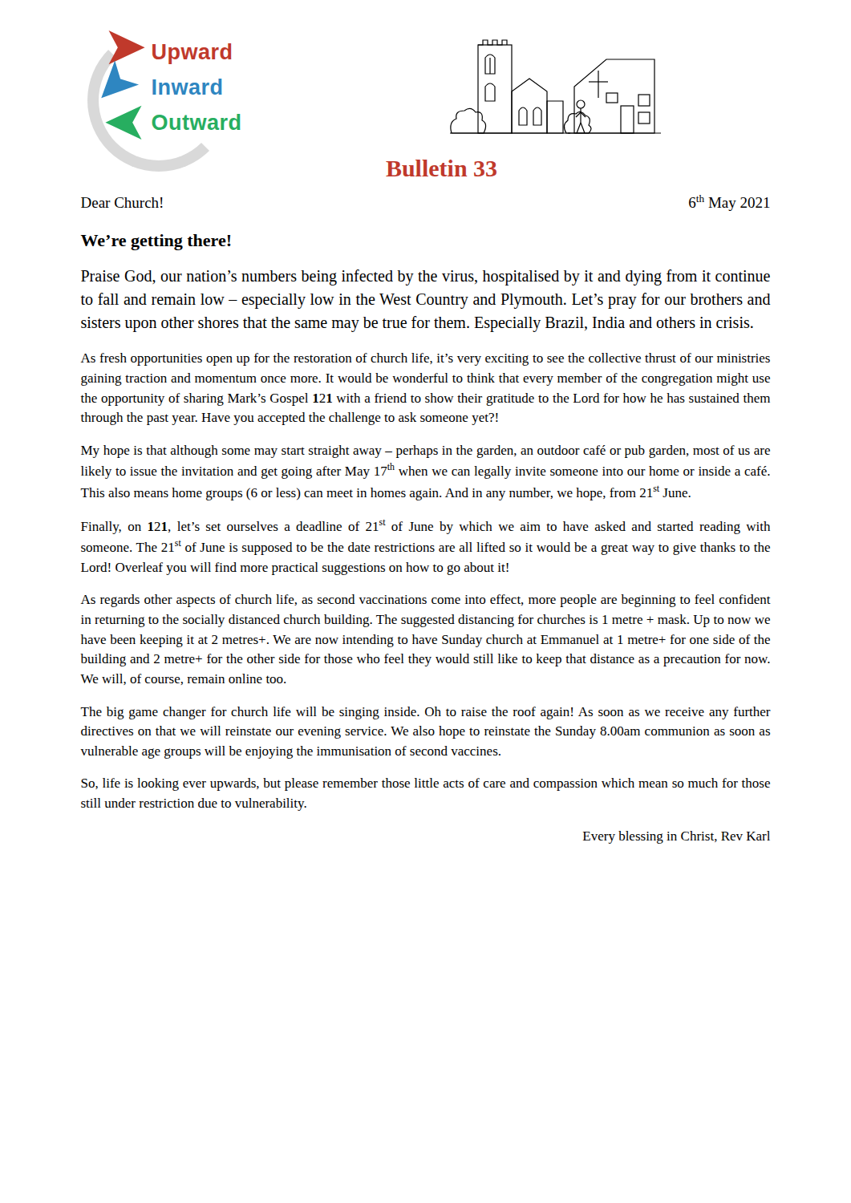➤ ➤ ➤ Upward Inward Outward
Bulletin 33
Dear Church! 6th May 2021
We’re getting there!
Praise God, our nation’s numbers being infected by the virus, hospitalised by it and dying from it continue to fall and remain low – especially low in the West Country and Plymouth. Let’s pray for our brothers and sisters upon other shores that the same may be true for them. Especially Brazil, India and others in crisis.
As fresh opportunities open up for the restoration of church life, it’s very exciting to see the collective thrust of our ministries gaining traction and momentum once more. It would be wonderful to think that every member of the congregation might use the opportunity of sharing Mark’s Gospel 121 with a friend to show their gratitude to the Lord for how he has sustained them through the past year. Have you accepted the challenge to ask someone yet?!
My hope is that although some may start straight away – perhaps in the garden, an outdoor café or pub garden, most of us are likely to issue the invitation and get going after May 17th when we can legally invite someone into our home or inside a café. This also means home groups (6 or less) can meet in homes again. And in any number, we hope, from 21st June.
Finally, on 121, let’s set ourselves a deadline of 21st of June by which we aim to have asked and started reading with someone. The 21st of June is supposed to be the date restrictions are all lifted so it would be a great way to give thanks to the Lord! Overleaf you will find more practical suggestions on how to go about it!
As regards other aspects of church life, as second vaccinations come into effect, more people are beginning to feel confident in returning to the socially distanced church building. The suggested distancing for churches is 1 metre + mask. Up to now we have been keeping it at 2 metres+. We are now intending to have Sunday church at Emmanuel at 1 metre+ for one side of the building and 2 metre+ for the other side for those who feel they would still like to keep that distance as a precaution for now. We will, of course, remain online too.
The big game changer for church life will be singing inside. Oh to raise the roof again! As soon as we receive any further directives on that we will reinstate our evening service. We also hope to reinstate the Sunday 8.00am communion as soon as vulnerable age groups will be enjoying the immunisation of second vaccines.
So, life is looking ever upwards, but please remember those little acts of care and compassion which mean so much for those still under restriction due to vulnerability.
Every blessing in Christ, Rev Karl